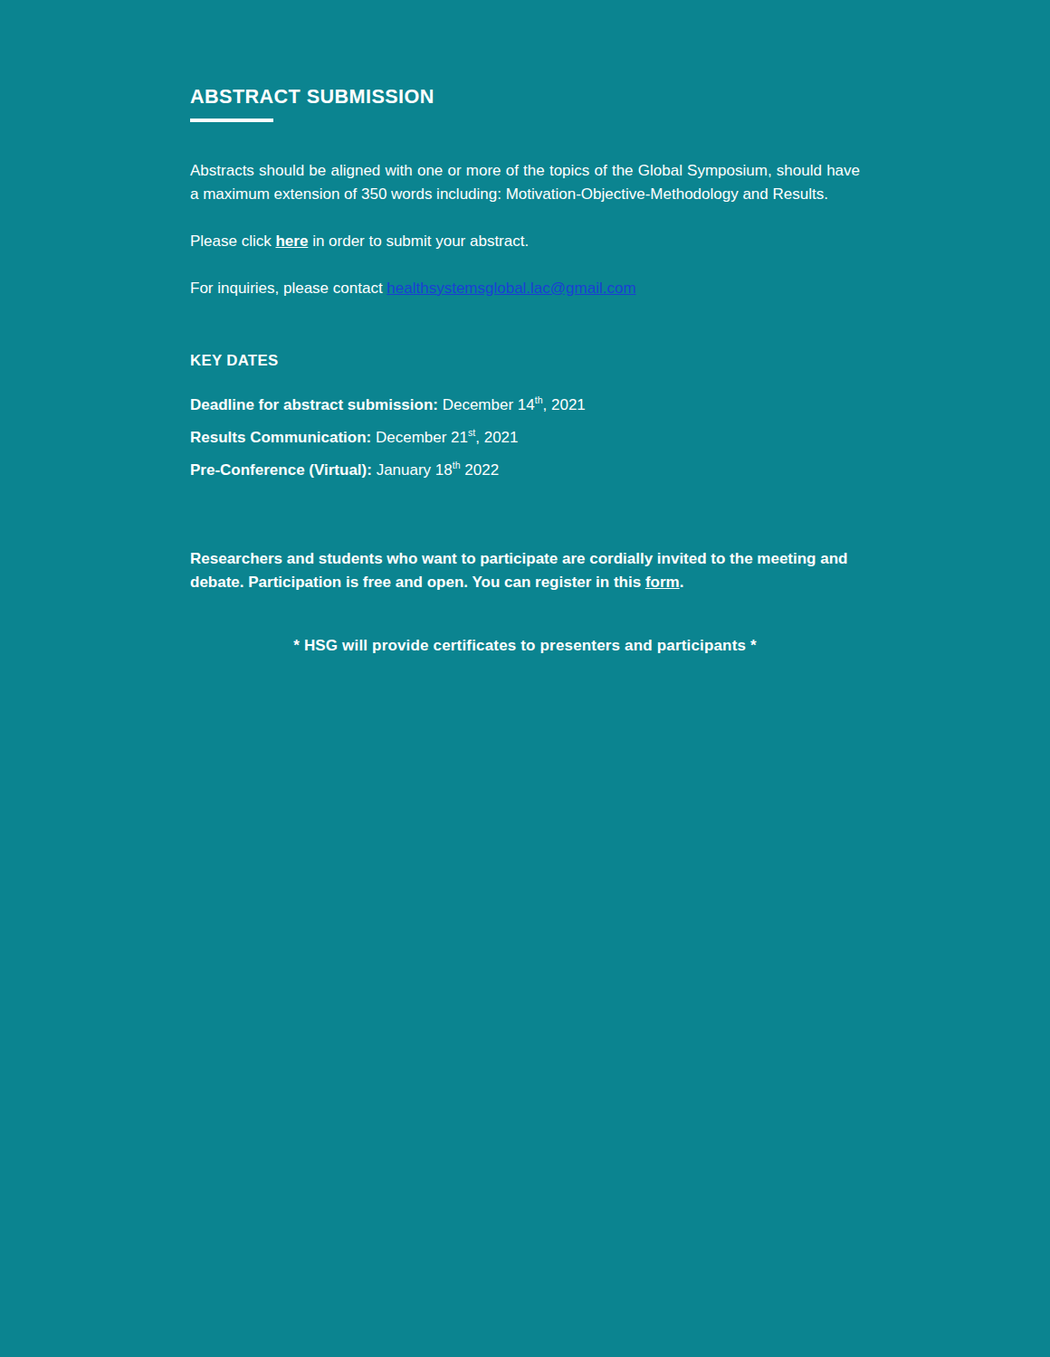ABSTRACT SUBMISSION
Abstracts should be aligned with one or more of the topics of the Global Symposium, should have a maximum extension of 350 words including: Motivation-Objective-Methodology and Results.
Please click here in order to submit your abstract.
For inquiries, please contact healthsystemsglobal.lac@gmail.com
KEY DATES
Deadline for abstract submission: December 14th, 2021
Results Communication: December 21st, 2021
Pre-Conference (Virtual): January 18th 2022
Researchers and students who want to participate are cordially invited to the meeting and debate. Participation is free and open. You can register in this form.
* HSG will provide certificates to presenters and participants *